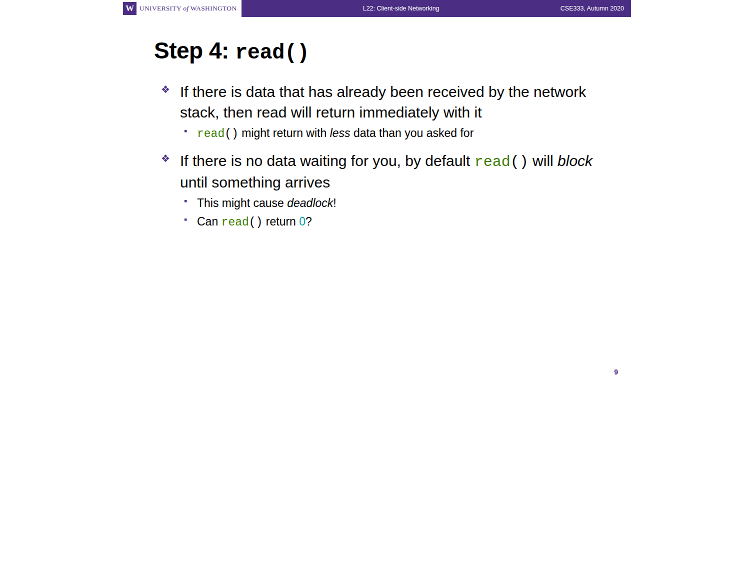W UNIVERSITY of WASHINGTON
L22: Client-side Networking
CSE333, Autumn 2020
Step 4: read()
If there is data that has already been received by the network stack, then read will return immediately with it
read() might return with less data than you asked for
If there is no data waiting for you, by default read() will block until something arrives
This might cause deadlock!
Can read() return 0?
9